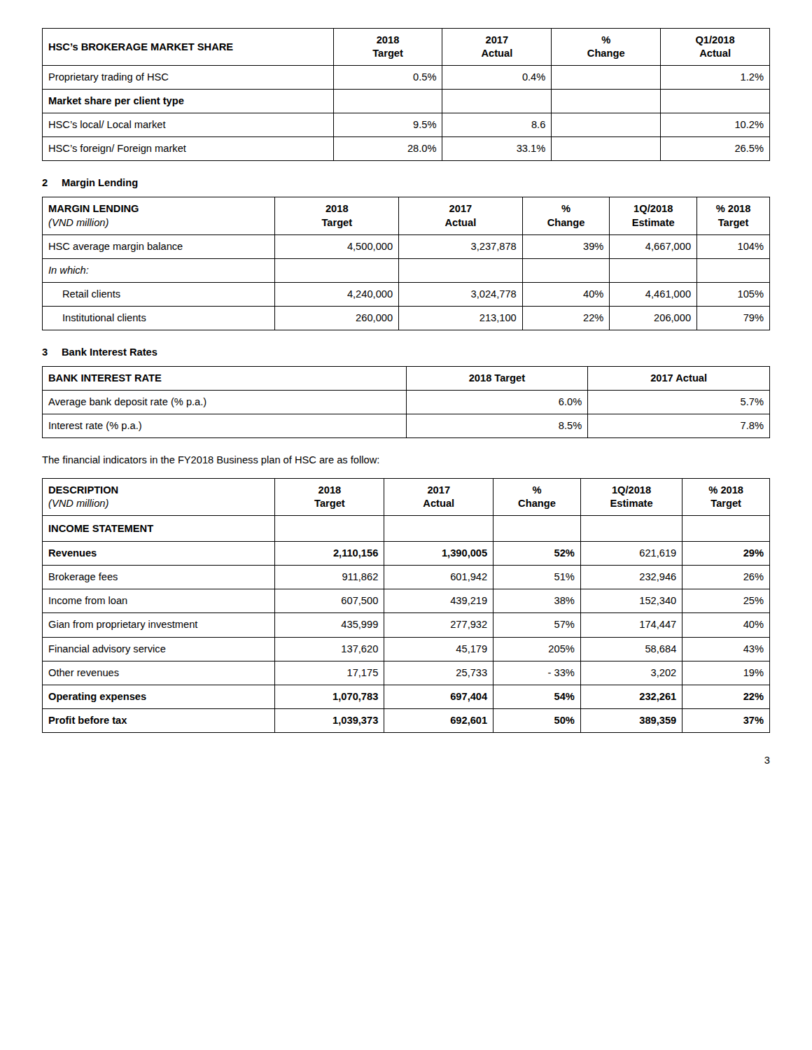| HSC’s BROKERAGE MARKET SHARE | 2018 Target | 2017 Actual | % Change | Q1/2018 Actual |
| --- | --- | --- | --- | --- |
| Proprietary trading of HSC | 0.5% | 0.4% | | 1.2% |
| Market share per client type | | | | |
| HSC’s local/ Local market | 9.5% | 8.6 | | 10.2% |
| HSC’s foreign/ Foreign market | 28.0% | 33.1% | | 26.5% |
2 Margin Lending
| MARGIN LENDING (VND million) | 2018 Target | 2017 Actual | % Change | 1Q/2018 Estimate | % 2018 Target |
| --- | --- | --- | --- | --- | --- |
| HSC average margin balance | 4,500,000 | 3,237,878 | 39% | 4,667,000 | 104% |
| In which: | | | | | |
| Retail clients | 4,240,000 | 3,024,778 | 40% | 4,461,000 | 105% |
| Institutional clients | 260,000 | 213,100 | 22% | 206,000 | 79% |
3 Bank Interest Rates
| BANK INTEREST RATE | 2018 Target | 2017 Actual |
| --- | --- | --- |
| Average bank deposit rate (% p.a.) | 6.0% | 5.7% |
| Interest rate (% p.a.) | 8.5% | 7.8% |
The financial indicators in the FY2018 Business plan of HSC are as follow:
| DESCRIPTION (VND million) | 2018 Target | 2017 Actual | % Change | 1Q/2018 Estimate | % 2018 Target |
| --- | --- | --- | --- | --- | --- |
| INCOME STATEMENT | | | | | |
| Revenues | 2,110,156 | 1,390,005 | 52% | 621,619 | 29% |
| Brokerage fees | 911,862 | 601,942 | 51% | 232,946 | 26% |
| Income from loan | 607,500 | 439,219 | 38% | 152,340 | 25% |
| Gian from proprietary investment | 435,999 | 277,932 | 57% | 174,447 | 40% |
| Financial advisory service | 137,620 | 45,179 | 205% | 58,684 | 43% |
| Other revenues | 17,175 | 25,733 | - 33% | 3,202 | 19% |
| Operating expenses | 1,070,783 | 697,404 | 54% | 232,261 | 22% |
| Profit before tax | 1,039,373 | 692,601 | 50% | 389,359 | 37% |
3